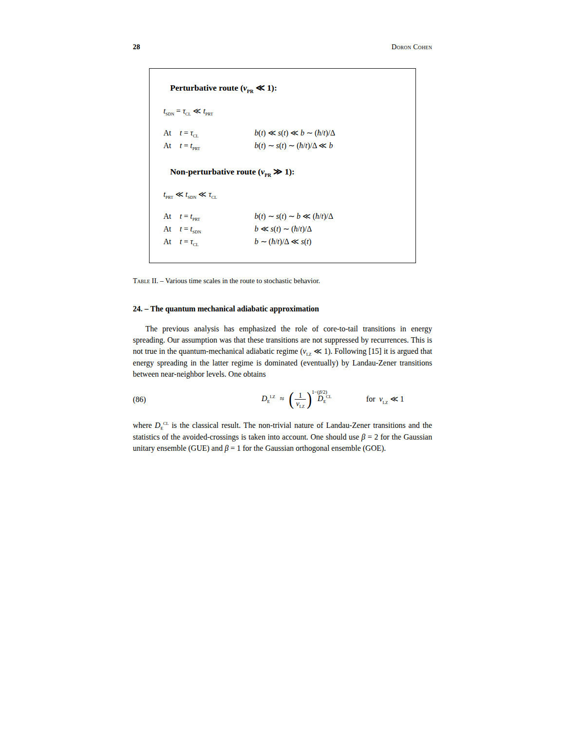28 Doron Cohen
Perturbative route (vpr ≪ 1):
tsdn = τcl ≪ tprt
At t = τcl b(t) ≪ s(t) ≪ b ∼ (ħ/t)/Δ
At t = tprt b(t) ∼ s(t) ∼ (ħ/t)/Δ ≪ b
Non-perturbative route (vpr ≫ 1):
tprt ≪ tsdn ≪ τcl
At t = tprt b(t) ∼ s(t) ∼ b ≪ (ħ/t)/Δ
At t = tsdn b ≪ s(t) ∼ (ħ/t)/Δ
At t = τcl b ∼ (ħ/t)/Δ ≪ s(t)
Table II. – Various time scales in the route to stochastic behavior.
24. – The quantum mechanical adiabatic approximation
The previous analysis has emphasized the role of core-to-tail transitions in energy spreading. Our assumption was that these transitions are not suppressed by recurrences. This is not true in the quantum-mechanical adiabatic regime (vlz ≪ 1). Following [15] it is argued that energy spreading in the latter regime is dominated (eventually) by Landau-Zener transitions between near-neighbor levels. One obtains
(86)
Delz ≈ (1 vlz) 1−(β/2) Decl for vlz ≪ 1
where Decl is the classical result. The non-trivial nature of Landau-Zener transitions and the statistics of the avoided-crossings is taken into account. One should use β = 2 for the Gaussian unitary ensemble (GUE) and β = 1 for the Gaussian orthogonal ensemble (GOE).